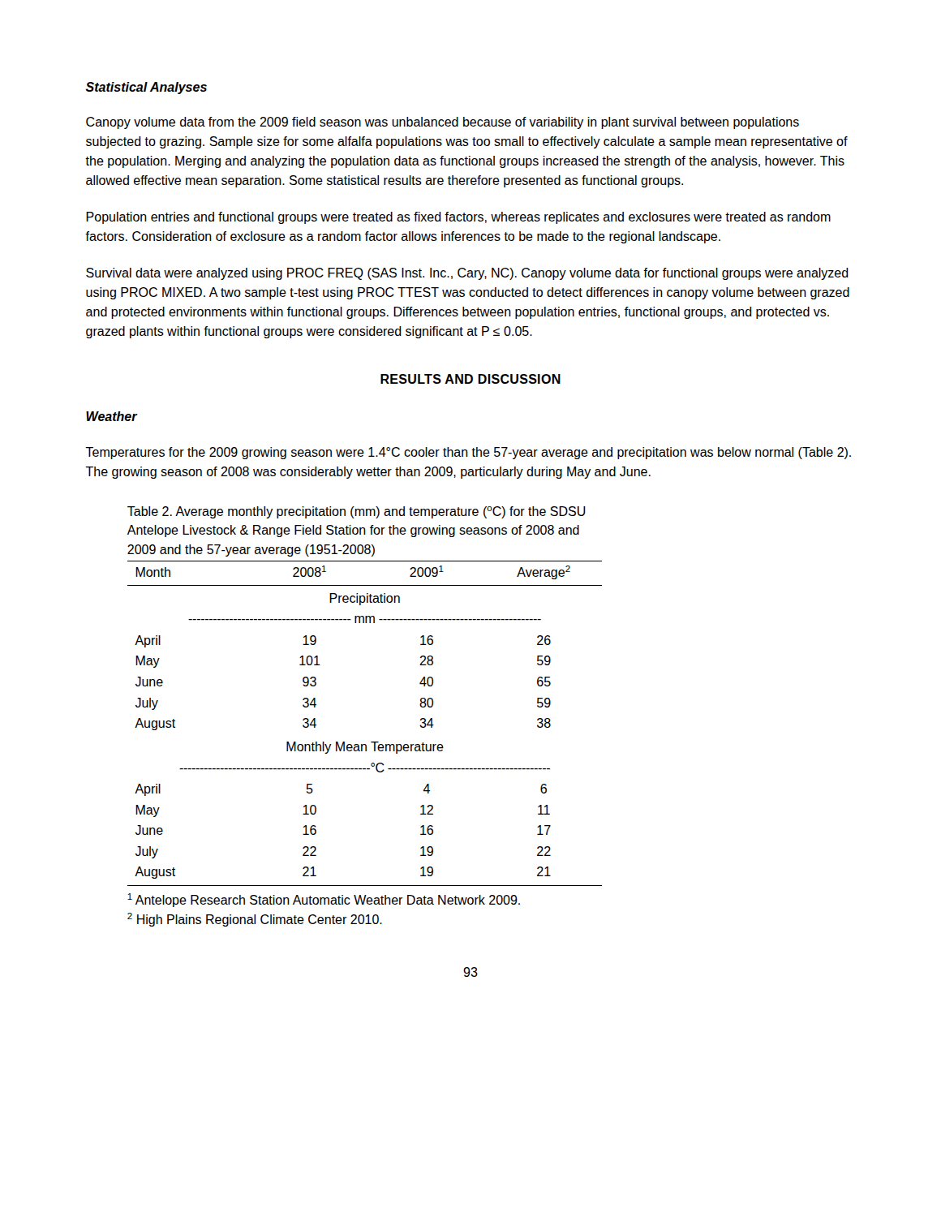Statistical Analyses
Canopy volume data from the 2009 field season was unbalanced because of variability in plant survival between populations subjected to grazing. Sample size for some alfalfa populations was too small to effectively calculate a sample mean representative of the population. Merging and analyzing the population data as functional groups increased the strength of the analysis, however. This allowed effective mean separation. Some statistical results are therefore presented as functional groups.
Population entries and functional groups were treated as fixed factors, whereas replicates and exclosures were treated as random factors. Consideration of exclosure as a random factor allows inferences to be made to the regional landscape.
Survival data were analyzed using PROC FREQ (SAS Inst. Inc., Cary, NC). Canopy volume data for functional groups were analyzed using PROC MIXED. A two sample t-test using PROC TTEST was conducted to detect differences in canopy volume between grazed and protected environments within functional groups. Differences between population entries, functional groups, and protected vs. grazed plants within functional groups were considered significant at P ≤ 0.05.
RESULTS AND DISCUSSION
Weather
Temperatures for the 2009 growing season were 1.4°C cooler than the 57-year average and precipitation was below normal (Table 2). The growing season of 2008 was considerably wetter than 2009, particularly during May and June.
Table 2. Average monthly precipitation (mm) and temperature (oC) for the SDSU Antelope Livestock & Range Field Station for the growing seasons of 2008 and 2009 and the 57-year average (1951-2008)
| Month | 2008 1 | 2009 1 | Average 2 |
| --- | --- | --- | --- |
| Precipitation |
| ---------------------------------------- mm ---------------------------------------- |
| April | 19 | 16 | 26 |
| May | 101 | 28 | 59 |
| June | 93 | 40 | 65 |
| July | 34 | 80 | 59 |
| August | 34 | 34 | 38 |
| Monthly Mean Temperature |
| -----------------------------------------------°C ---------------------------------------- |
| April | 5 | 4 | 6 |
| May | 10 | 12 | 11 |
| June | 16 | 16 | 17 |
| July | 22 | 19 | 22 |
| August | 21 | 19 | 21 |
1 Antelope Research Station Automatic Weather Data Network 2009.
2 High Plains Regional Climate Center 2010.
93